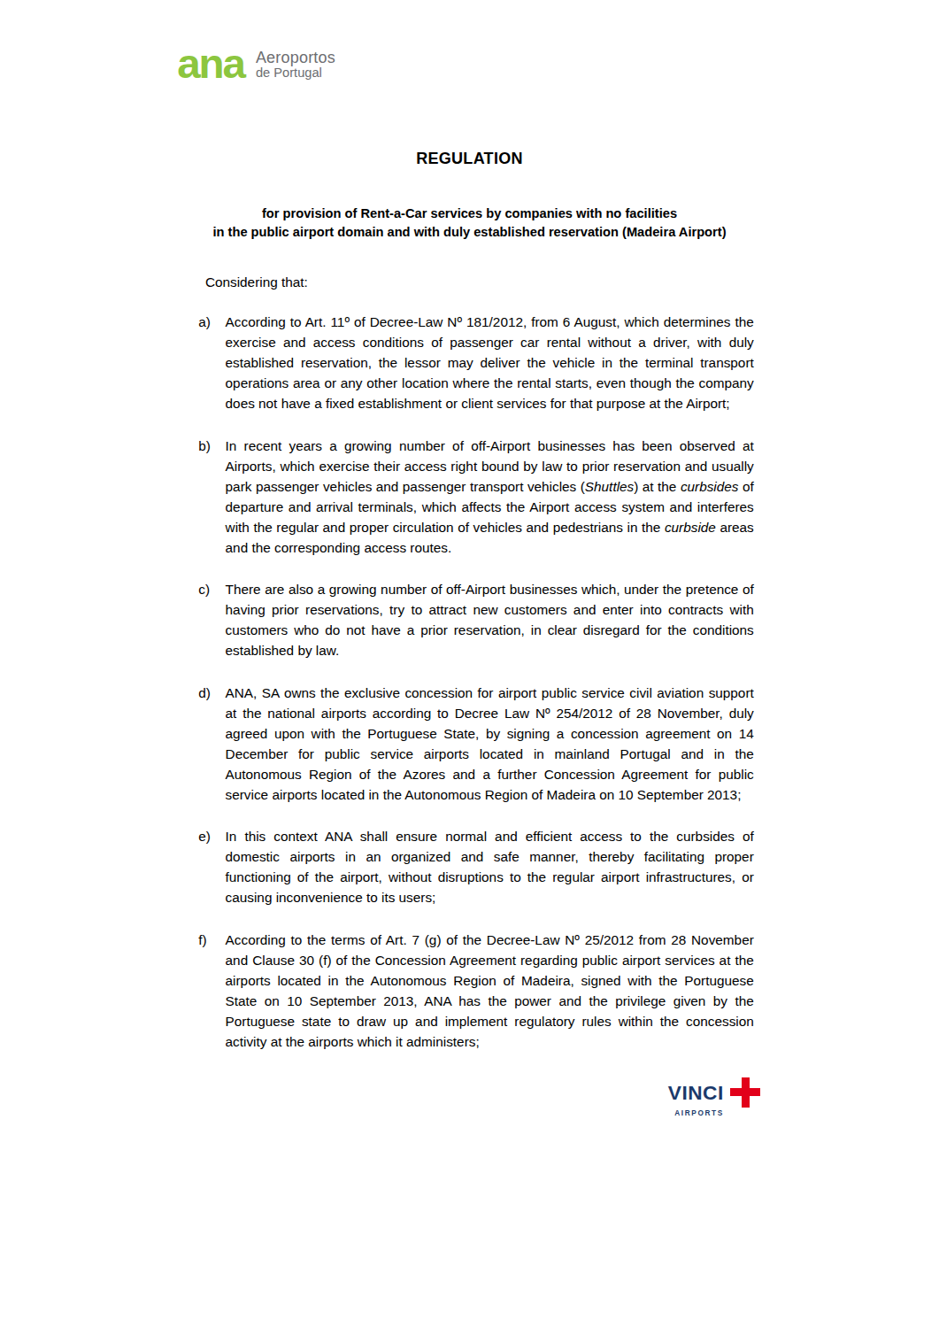ana
Aeroportos
de Portugal
REGULATION
for provision of Rent-a-Car services by companies with no facilities
in the public airport domain and with duly established reservation (Madeira Airport)
Considering that:
a) According to Art. 11º of Decree-Law Nº 181/2012, from 6 August, which determines the exercise and access conditions of passenger car rental without a driver, with duly established reservation, the lessor may deliver the vehicle in the terminal transport operations area or any other location where the rental starts, even though the company does not have a fixed establishment or client services for that purpose at the Airport;
b) In recent years a growing number of off-Airport businesses has been observed at Airports, which exercise their access right bound by law to prior reservation and usually park passenger vehicles and passenger transport vehicles (Shuttles) at the curbsides of departure and arrival terminals, which affects the Airport access system and interferes with the regular and proper circulation of vehicles and pedestrians in the curbside areas and the corresponding access routes.
c) There are also a growing number of off-Airport businesses which, under the pretence of having prior reservations, try to attract new customers and enter into contracts with customers who do not have a prior reservation, in clear disregard for the conditions established by law.
d) ANA, SA owns the exclusive concession for airport public service civil aviation support at the national airports according to Decree Law Nº 254/2012 of 28 November, duly agreed upon with the Portuguese State, by signing a concession agreement on 14 December for public service airports located in mainland Portugal and in the Autonomous Region of the Azores and a further Concession Agreement for public service airports located in the Autonomous Region of Madeira on 10 September 2013;
e) In this context ANA shall ensure normal and efficient access to the curbsides of domestic airports in an organized and safe manner, thereby facilitating proper functioning of the airport, without disruptions to the regular airport infrastructures, or causing inconvenience to its users;
f) According to the terms of Art. 7 (g) of the Decree-Law Nº 25/2012 from 28 November and Clause 30 (f) of the Concession Agreement regarding public airport services at the airports located in the Autonomous Region of Madeira, signed with the Portuguese State on 10 September 2013, ANA has the power and the privilege given by the Portuguese state to draw up and implement regulatory rules within the concession activity at the airports which it administers;
VINCI AIRPORTS